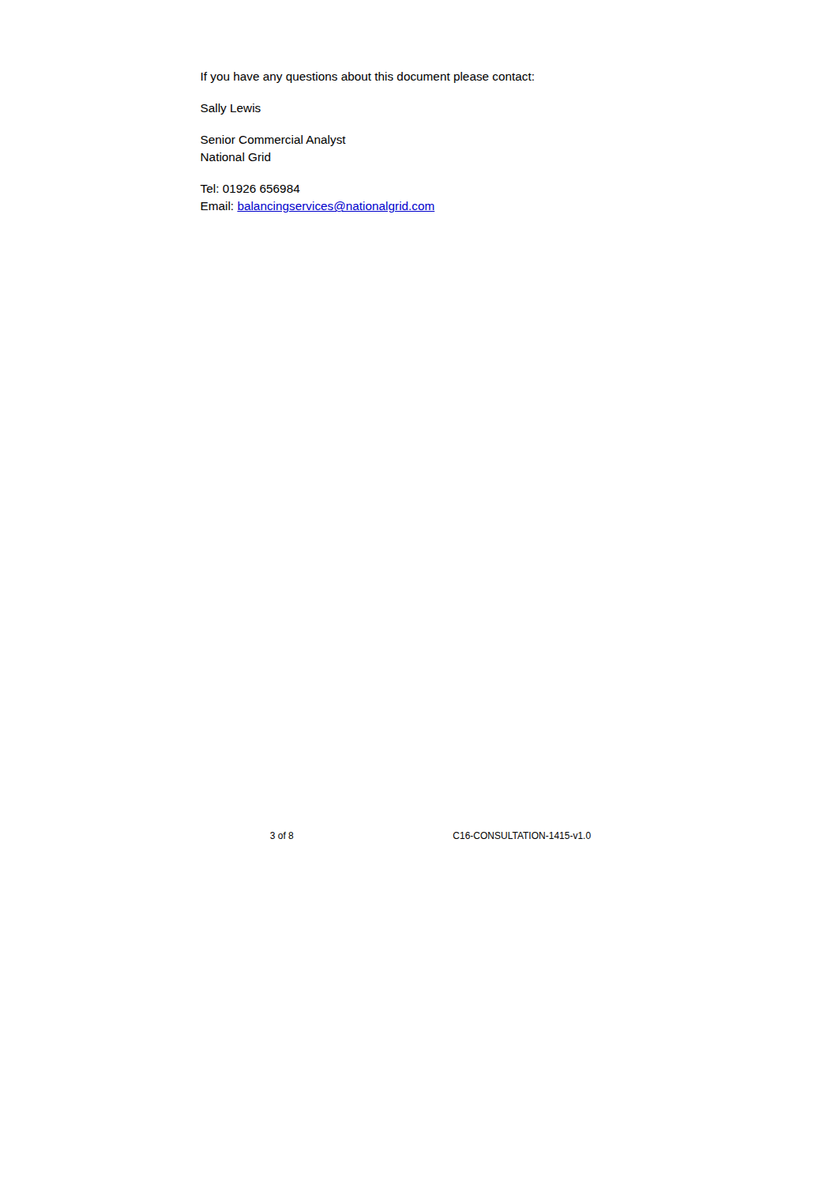If you have any questions about this document please contact:
Sally Lewis
Senior Commercial Analyst
National Grid
Tel: 01926 656984
Email: balancingservices@nationalgrid.com
3 of 8 C16-CONSULTATION-1415-v1.0